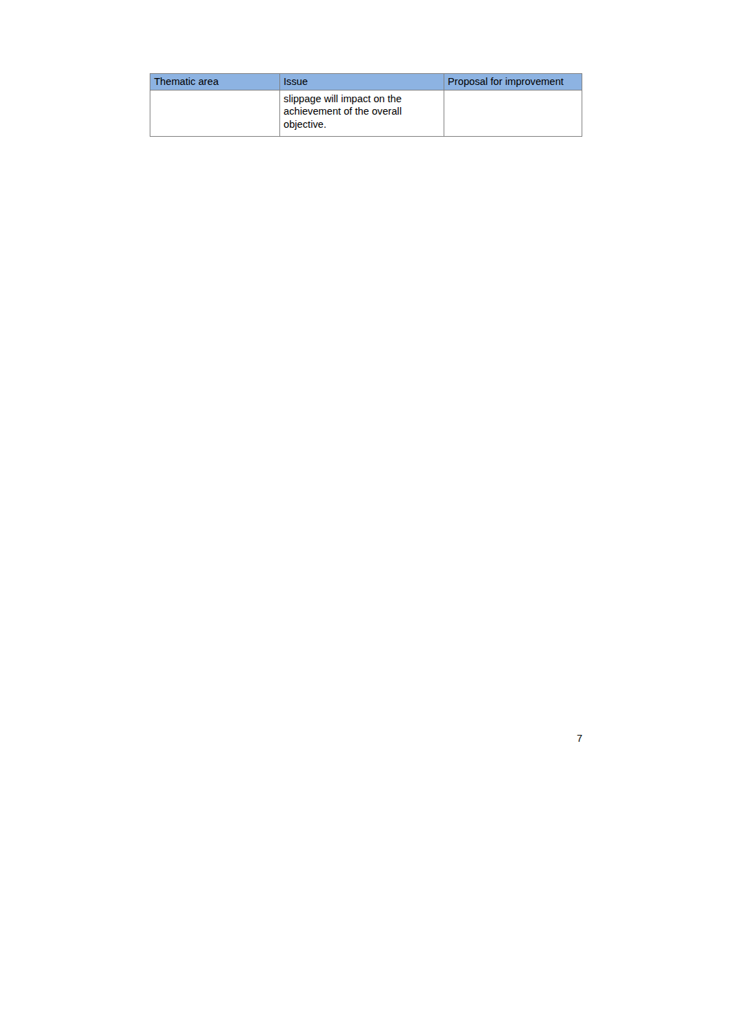| Thematic area | Issue | Proposal for improvement |
| --- | --- | --- |
| | slippage will impact on the achievement of the overall objective. | |
7